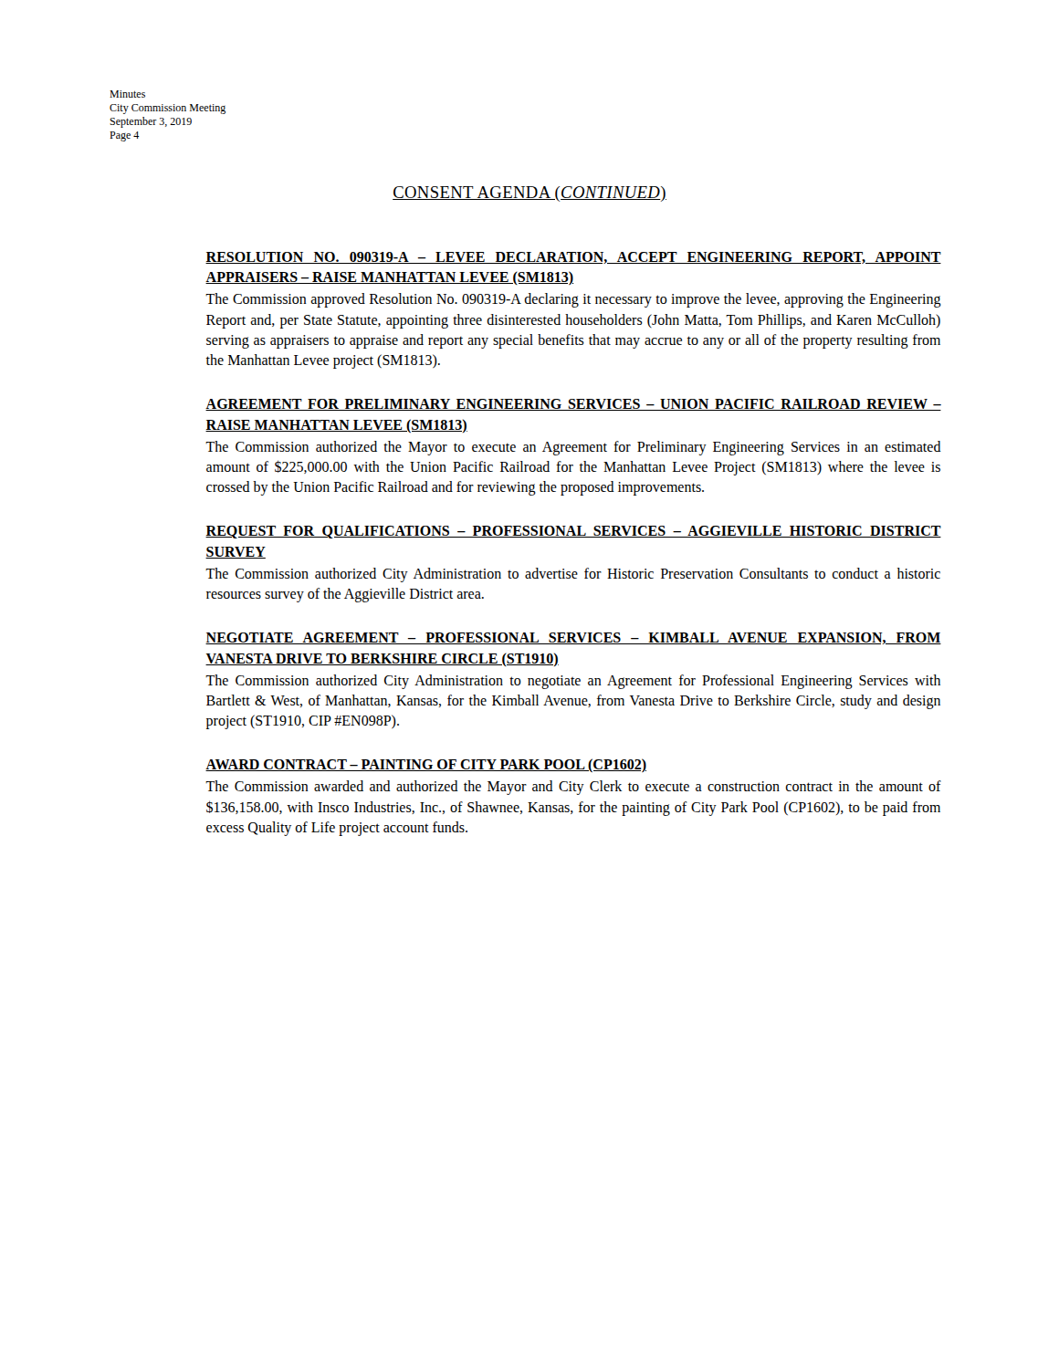Minutes
City Commission Meeting
September 3, 2019
Page 4
CONSENT AGENDA (CONTINUED)
RESOLUTION NO. 090319-A – LEVEE DECLARATION, ACCEPT ENGINEERING REPORT, APPOINT APPRAISERS – RAISE MANHATTAN LEVEE (SM1813)
The Commission approved Resolution No. 090319-A declaring it necessary to improve the levee, approving the Engineering Report and, per State Statute, appointing three disinterested householders (John Matta, Tom Phillips, and Karen McCulloh) serving as appraisers to appraise and report any special benefits that may accrue to any or all of the property resulting from the Manhattan Levee project (SM1813).
AGREEMENT FOR PRELIMINARY ENGINEERING SERVICES – UNION PACIFIC RAILROAD REVIEW – RAISE MANHATTAN LEVEE (SM1813)
The Commission authorized the Mayor to execute an Agreement for Preliminary Engineering Services in an estimated amount of $225,000.00 with the Union Pacific Railroad for the Manhattan Levee Project (SM1813) where the levee is crossed by the Union Pacific Railroad and for reviewing the proposed improvements.
REQUEST FOR QUALIFICATIONS – PROFESSIONAL SERVICES – AGGIEVILLE HISTORIC DISTRICT SURVEY
The Commission authorized City Administration to advertise for Historic Preservation Consultants to conduct a historic resources survey of the Aggieville District area.
NEGOTIATE AGREEMENT – PROFESSIONAL SERVICES – KIMBALL AVENUE EXPANSION, FROM VANESTA DRIVE TO BERKSHIRE CIRCLE (ST1910)
The Commission authorized City Administration to negotiate an Agreement for Professional Engineering Services with Bartlett & West, of Manhattan, Kansas, for the Kimball Avenue, from Vanesta Drive to Berkshire Circle, study and design project (ST1910, CIP #EN098P).
AWARD CONTRACT – PAINTING OF CITY PARK POOL (CP1602)
The Commission awarded and authorized the Mayor and City Clerk to execute a construction contract in the amount of $136,158.00, with Insco Industries, Inc., of Shawnee, Kansas, for the painting of City Park Pool (CP1602), to be paid from excess Quality of Life project account funds.